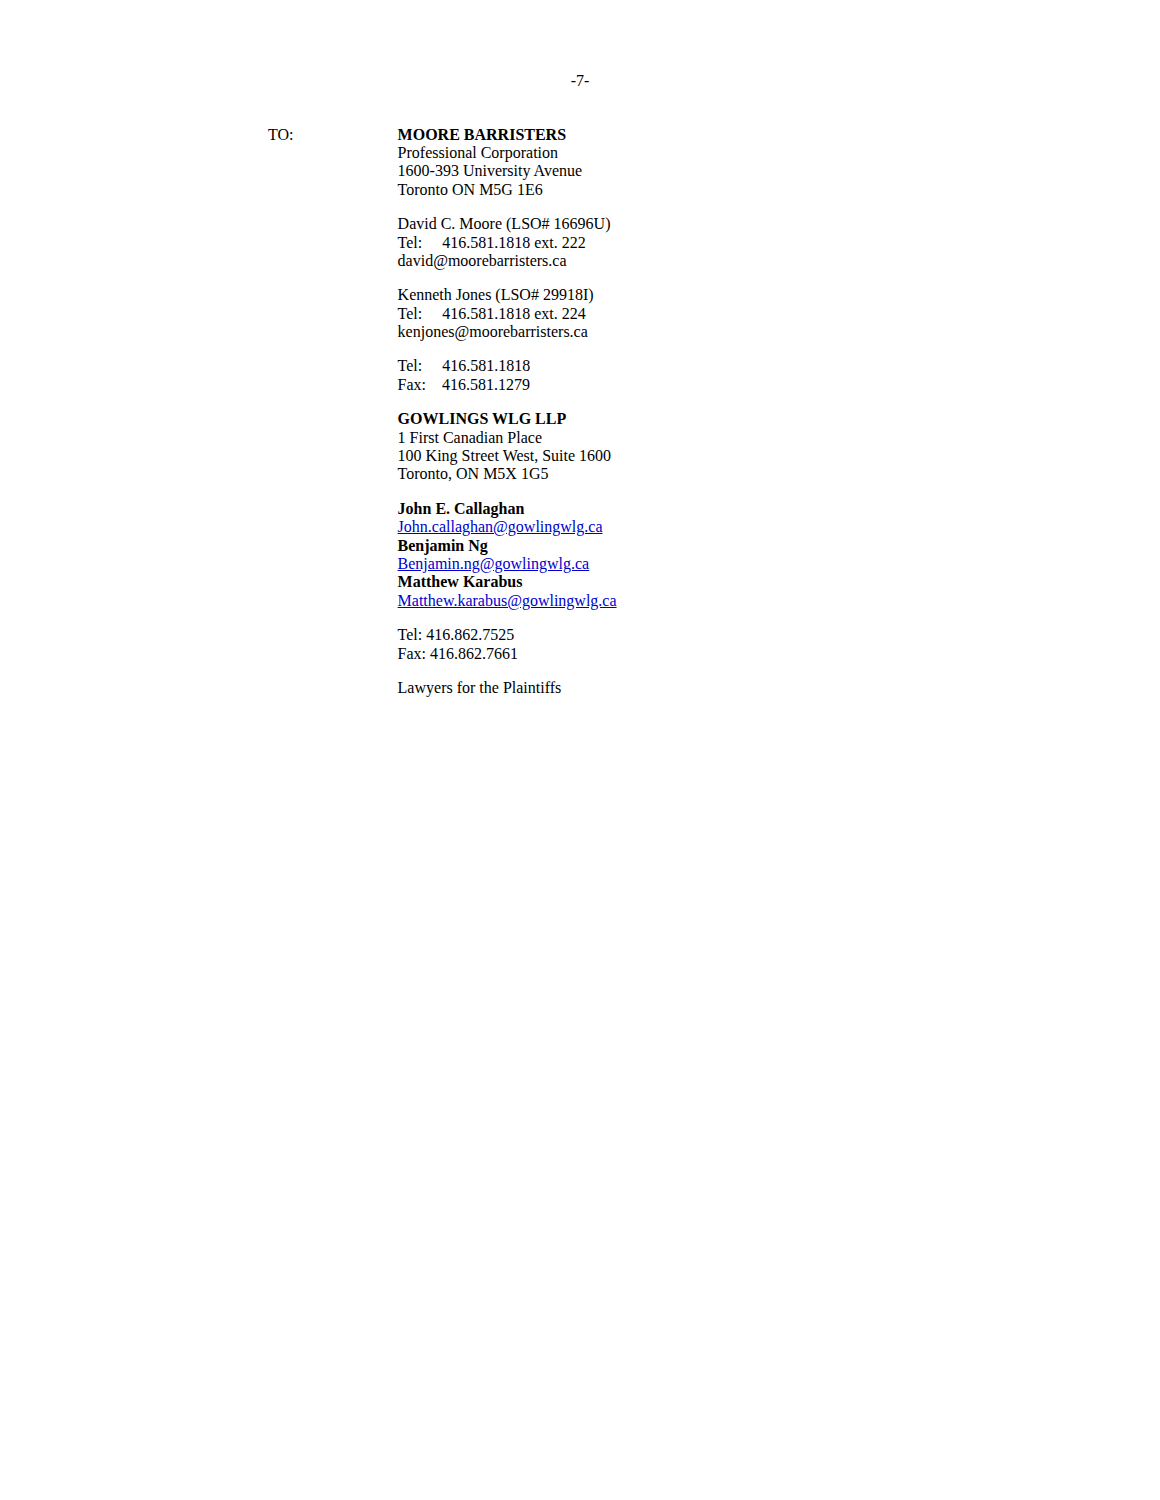-7-
| TO: | MOORE BARRISTERS Professional Corporation 1600-393 University Avenue Toronto ON M5G 1E6 David C. Moore (LSO# 16696U) Tel: 416.581.1818 ext. 222 david@moorebarristers.ca Kenneth Jones (LSO# 29918I) Tel: 416.581.1818 ext. 224 kenjones@moorebarristers.ca Tel: 416.581.1818 Fax: 416.581.1279 GOWLINGS WLG LLP 1 First Canadian Place 100 King Street West, Suite 1600 Toronto, ON M5X 1G5 John E. Callaghan John.callaghan@gowlingwlg.ca Benjamin Ng Benjamin.ng@gowlingwlg.ca Matthew Karabus Matthew.karabus@gowlingwlg.ca Tel: 416.862.7525 Fax: 416.862.7661 Lawyers for the Plaintiffs |